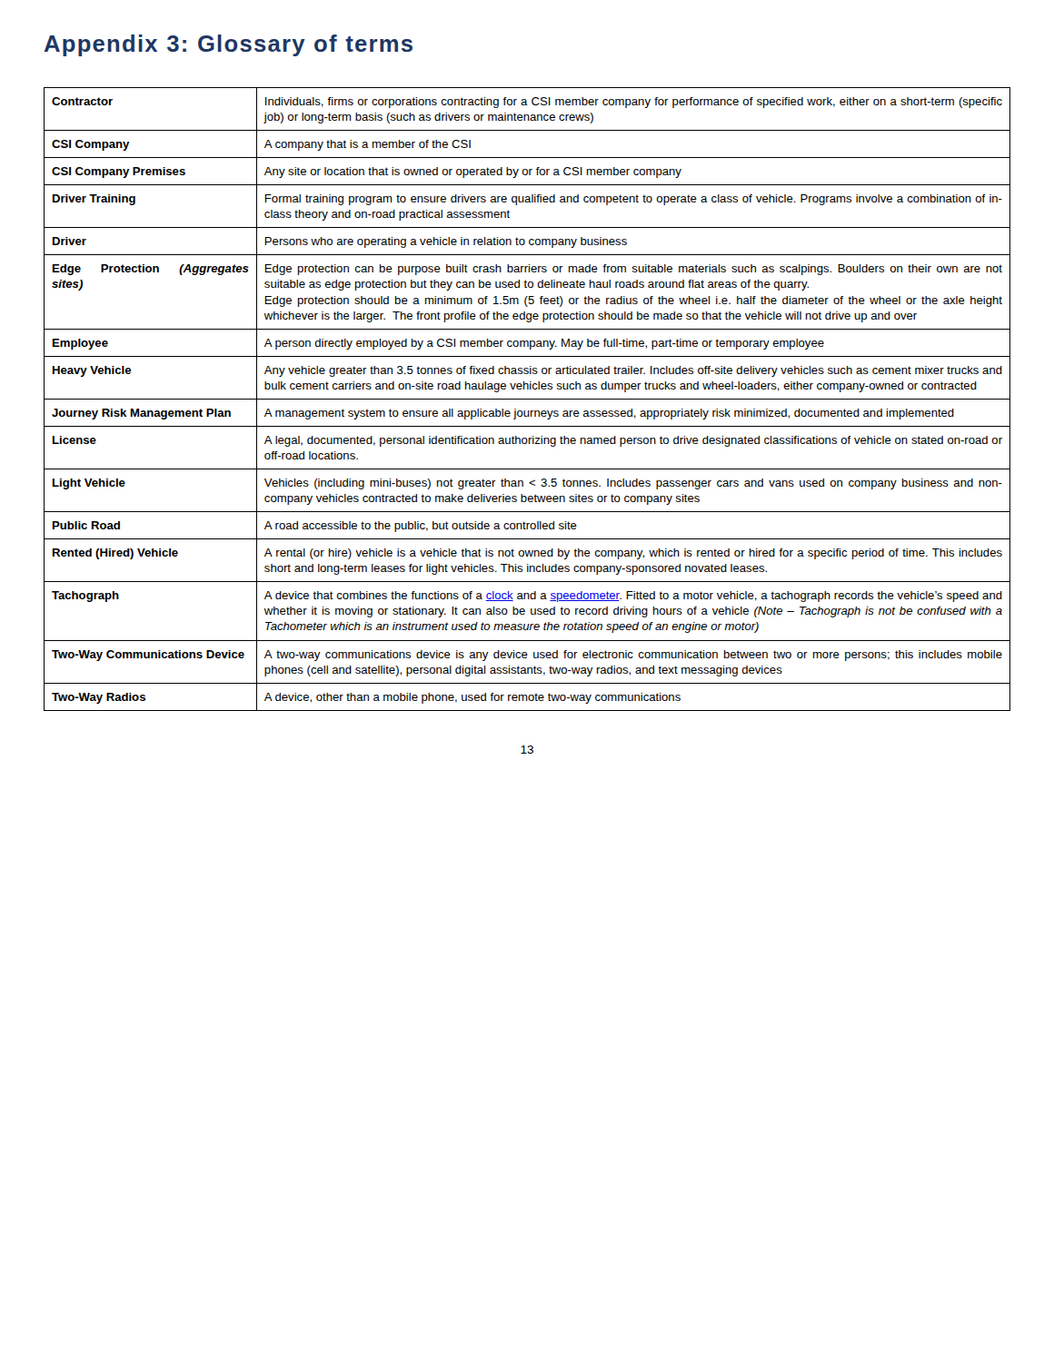Appendix 3: Glossary of terms
| Contractor | Individuals, firms or corporations contracting for a CSI member company for performance of specified work, either on a short-term (specific job) or long-term basis (such as drivers or maintenance crews) |
| CSI Company | A company that is a member of the CSI |
| CSI Company Premises | Any site or location that is owned or operated by or for a CSI member company |
| Driver Training | Formal training program to ensure drivers are qualified and competent to operate a class of vehicle. Programs involve a combination of in-class theory and on-road practical assessment |
| Driver | Persons who are operating a vehicle in relation to company business |
| Edge Protection (Aggregates sites) | Edge protection can be purpose built crash barriers or made from suitable materials such as scalpings. Boulders on their own are not suitable as edge protection but they can be used to delineate haul roads around flat areas of the quarry. Edge protection should be a minimum of 1.5m (5 feet) or the radius of the wheel i.e. half the diameter of the wheel or the axle height whichever is the larger. The front profile of the edge protection should be made so that the vehicle will not drive up and over |
| Employee | A person directly employed by a CSI member company. May be full-time, part-time or temporary employee |
| Heavy Vehicle | Any vehicle greater than 3.5 tonnes of fixed chassis or articulated trailer. Includes off-site delivery vehicles such as cement mixer trucks and bulk cement carriers and on-site road haulage vehicles such as dumper trucks and wheel-loaders, either company-owned or contracted |
| Journey Risk Management Plan | A management system to ensure all applicable journeys are assessed, appropriately risk minimized, documented and implemented |
| License | A legal, documented, personal identification authorizing the named person to drive designated classifications of vehicle on stated on-road or off-road locations. |
| Light Vehicle | Vehicles (including mini-buses) not greater than < 3.5 tonnes. Includes passenger cars and vans used on company business and non-company vehicles contracted to make deliveries between sites or to company sites |
| Public Road | A road accessible to the public, but outside a controlled site |
| Rented (Hired) Vehicle | A rental (or hire) vehicle is a vehicle that is not owned by the company, which is rented or hired for a specific period of time. This includes short and long-term leases for light vehicles. This includes company-sponsored novated leases. |
| Tachograph | A device that combines the functions of a clock and a speedometer . Fitted to a motor vehicle, a tachograph records the vehicle’s speed and whether it is moving or stationary. It can also be used to record driving hours of a vehicle (Note – Tachograph is not be confused with a Tachometer which is an instrument used to measure the rotation speed of an engine or motor) |
| Two-Way Communications Device | A two-way communications device is any device used for electronic communication between two or more persons; this includes mobile phones (cell and satellite), personal digital assistants, two-way radios, and text messaging devices |
| Two-Way Radios | A device, other than a mobile phone, used for remote two-way communications |
13